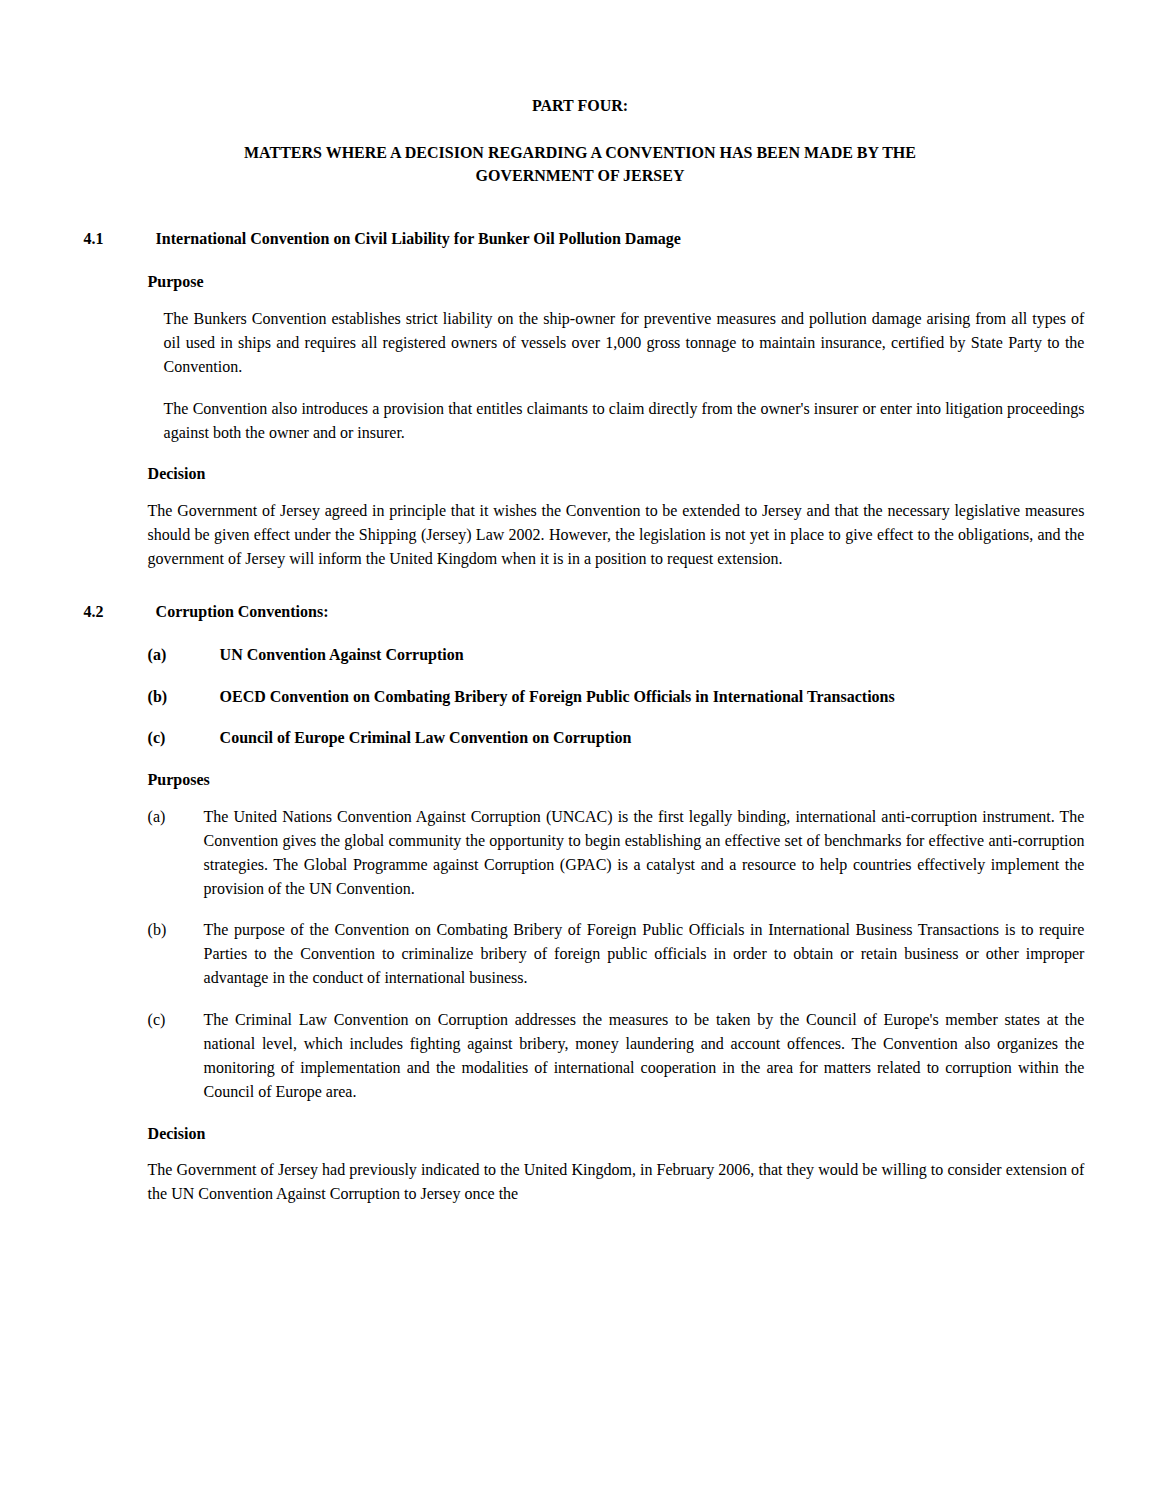PART FOUR:
MATTERS WHERE A DECISION REGARDING A CONVENTION HAS BEEN MADE BY THE
GOVERNMENT OF JERSEY
4.1 International Convention on Civil Liability for Bunker Oil Pollution Damage
Purpose
The Bunkers Convention establishes strict liability on the ship-owner for preventive measures and pollution damage arising from all types of oil used in ships and requires all registered owners of vessels over 1,000 gross tonnage to maintain insurance, certified by State Party to the Convention.
The Convention also introduces a provision that entitles claimants to claim directly from the owner's insurer or enter into litigation proceedings against both the owner and or insurer.
Decision
The Government of Jersey agreed in principle that it wishes the Convention to be extended to Jersey and that the necessary legislative measures should be given effect under the Shipping (Jersey) Law 2002. However, the legislation is not yet in place to give effect to the obligations, and the government of Jersey will inform the United Kingdom when it is in a position to request extension.
4.2 Corruption Conventions:
(a) UN Convention Against Corruption
(b) OECD Convention on Combating Bribery of Foreign Public Officials in International Transactions
(c) Council of Europe Criminal Law Convention on Corruption
Purposes
(a) The United Nations Convention Against Corruption (UNCAC) is the first legally binding, international anti-corruption instrument. The Convention gives the global community the opportunity to begin establishing an effective set of benchmarks for effective anti-corruption strategies. The Global Programme against Corruption (GPAC) is a catalyst and a resource to help countries effectively implement the provision of the UN Convention.
(b) The purpose of the Convention on Combating Bribery of Foreign Public Officials in International Business Transactions is to require Parties to the Convention to criminalize bribery of foreign public officials in order to obtain or retain business or other improper advantage in the conduct of international business.
(c) The Criminal Law Convention on Corruption addresses the measures to be taken by the Council of Europe's member states at the national level, which includes fighting against bribery, money laundering and account offences. The Convention also organizes the monitoring of implementation and the modalities of international cooperation in the area for matters related to corruption within the Council of Europe area.
Decision
The Government of Jersey had previously indicated to the United Kingdom, in February 2006, that they would be willing to consider extension of the UN Convention Against Corruption to Jersey once the